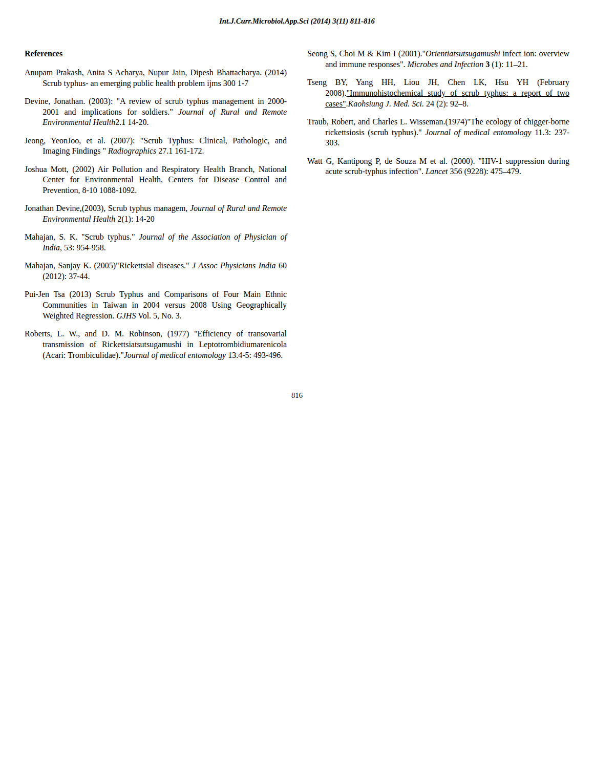Int.J.Curr.Microbiol.App.Sci (2014) 3(11) 811-816
References
Anupam Prakash, Anita S Acharya, Nupur Jain, Dipesh Bhattacharya. (2014) Scrub typhus- an emerging public health problem ijms 300 1-7
Devine, Jonathan. (2003): "A review of scrub typhus management in 2000-2001 and implications for soldiers." Journal of Rural and Remote Environmental Health2.1 14-20.
Jeong, YeonJoo, et al. (2007): "Scrub Typhus: Clinical, Pathologic, and Imaging Findings " Radiographics 27.1 161-172.
Joshua Mott, (2002) Air Pollution and Respiratory Health Branch, National Center for Environmental Health, Centers for Disease Control and Prevention, 8-10 1088-1092.
Jonathan Devine,(2003), Scrub typhus managem, Journal of Rural and Remote Environmental Health 2(1): 14-20
Mahajan, S. K. "Scrub typhus." Journal of the Association of Physician of India, 53: 954-958.
Mahajan, Sanjay K. (2005)"Rickettsial diseases." J Assoc Physicians India 60 (2012): 37-44.
Pui-Jen Tsa (2013) Scrub Typhus and Comparisons of Four Main Ethnic Communities in Taiwan in 2004 versus 2008 Using Geographically Weighted Regression. GJHS Vol. 5, No. 3.
Roberts, L. W., and D. M. Robinson, (1977) "Efficiency of transovarial transmission of Rickettsiatsutsugamushi in Leptotrombidiumarenicola (Acari: Trombiculidae)."Journal of medical entomology 13.4-5: 493-496.
Seong S, Choi M & Kim I (2001)."Orientiatsutsugamushi infect ion: overview and immune responses". Microbes and Infection 3 (1): 11–21.
Tseng BY, Yang HH, Liou JH, Chen LK, Hsu YH (February 2008)."Immunohistochemical study of scrub typhus: a report of two cases".Kaohsiung J. Med. Sci. 24 (2): 92–8.
Traub, Robert, and Charles L. Wisseman.(1974)"The ecology of chigger-borne rickettsiosis (scrub typhus)." Journal of medical entomology 11.3: 237-303.
Watt G, Kantipong P, de Souza M et al. (2000). "HIV-1 suppression during acute scrub-typhus infection". Lancet 356 (9228): 475–479.
816